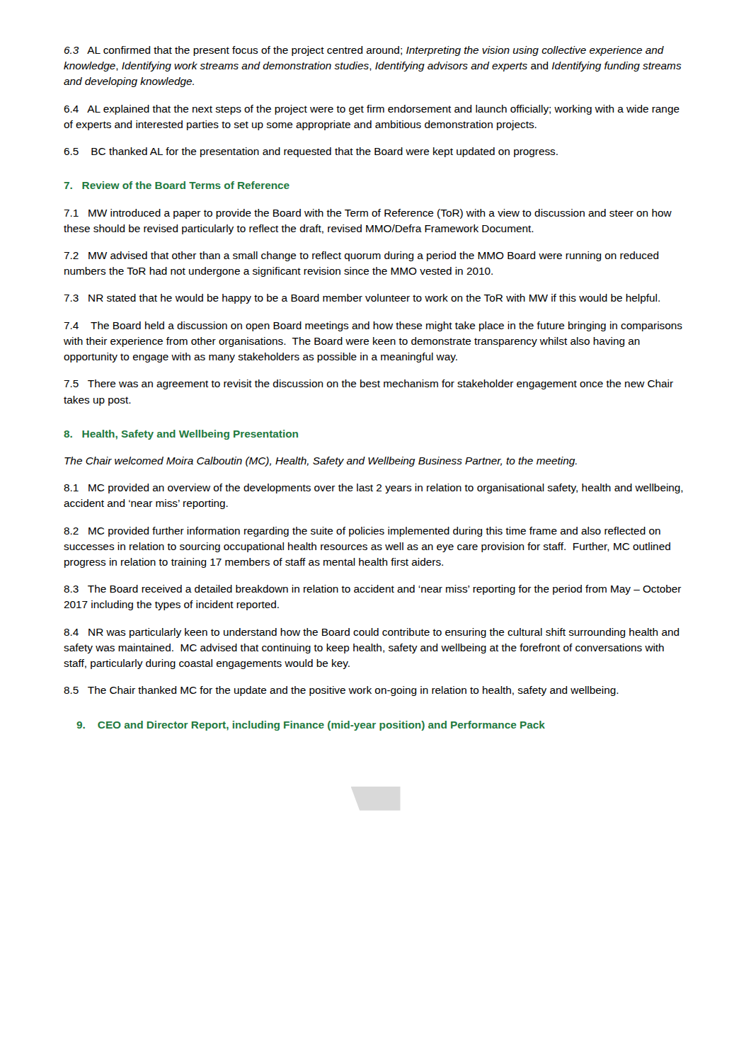6.3 AL confirmed that the present focus of the project centred around; Interpreting the vision using collective experience and knowledge, Identifying work streams and demonstration studies, Identifying advisors and experts and Identifying funding streams and developing knowledge.
6.4 AL explained that the next steps of the project were to get firm endorsement and launch officially; working with a wide range of experts and interested parties to set up some appropriate and ambitious demonstration projects.
6.5 BC thanked AL for the presentation and requested that the Board were kept updated on progress.
7. Review of the Board Terms of Reference
7.1 MW introduced a paper to provide the Board with the Term of Reference (ToR) with a view to discussion and steer on how these should be revised particularly to reflect the draft, revised MMO/Defra Framework Document.
7.2 MW advised that other than a small change to reflect quorum during a period the MMO Board were running on reduced numbers the ToR had not undergone a significant revision since the MMO vested in 2010.
7.3 NR stated that he would be happy to be a Board member volunteer to work on the ToR with MW if this would be helpful.
7.4 The Board held a discussion on open Board meetings and how these might take place in the future bringing in comparisons with their experience from other organisations. The Board were keen to demonstrate transparency whilst also having an opportunity to engage with as many stakeholders as possible in a meaningful way.
7.5 There was an agreement to revisit the discussion on the best mechanism for stakeholder engagement once the new Chair takes up post.
8. Health, Safety and Wellbeing Presentation
The Chair welcomed Moira Calboutin (MC), Health, Safety and Wellbeing Business Partner, to the meeting.
8.1 MC provided an overview of the developments over the last 2 years in relation to organisational safety, health and wellbeing, accident and ‘near miss’ reporting.
8.2 MC provided further information regarding the suite of policies implemented during this time frame and also reflected on successes in relation to sourcing occupational health resources as well as an eye care provision for staff. Further, MC outlined progress in relation to training 17 members of staff as mental health first aiders.
8.3 The Board received a detailed breakdown in relation to accident and ‘near miss’ reporting for the period from May – October 2017 including the types of incident reported.
8.4 NR was particularly keen to understand how the Board could contribute to ensuring the cultural shift surrounding health and safety was maintained. MC advised that continuing to keep health, safety and wellbeing at the forefront of conversations with staff, particularly during coastal engagements would be key.
8.5 The Chair thanked MC for the update and the positive work on-going in relation to health, safety and wellbeing.
9. CEO and Director Report, including Finance (mid-year position) and Performance Pack